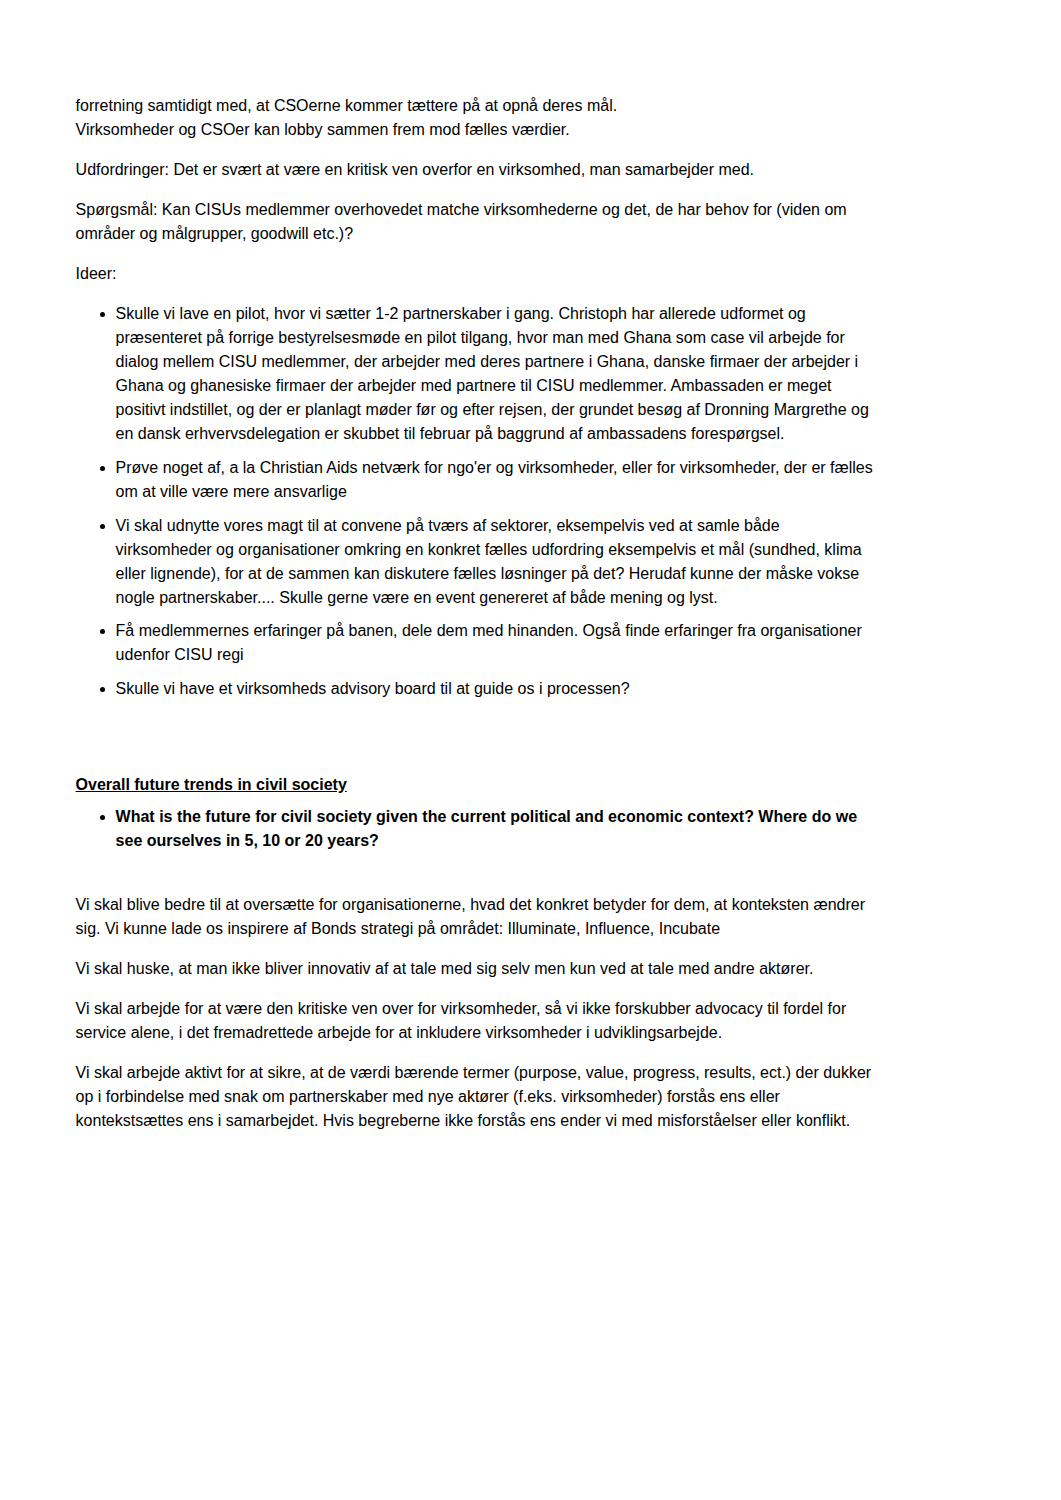forretning samtidigt med, at CSOerne kommer tættere på at opnå deres mål.
Virksomheder og CSOer kan lobby sammen frem mod fælles værdier.
Udfordringer: Det er svært at være en kritisk ven overfor en virksomhed, man samarbejder med.
Spørgsmål: Kan CISUs medlemmer overhovedet matche virksomhederne og det, de har behov for (viden om områder og målgrupper, goodwill etc.)?
Ideer:
Skulle vi lave en pilot, hvor vi sætter 1-2 partnerskaber i gang. Christoph har allerede udformet og præsenteret på forrige bestyrelsesmøde en pilot tilgang, hvor man med Ghana som case vil arbejde for dialog mellem CISU medlemmer, der arbejder med deres partnere i Ghana, danske firmaer der arbejder i Ghana og ghanesiske firmaer der arbejder med partnere til CISU medlemmer. Ambassaden er meget positivt indstillet, og der er planlagt møder før og efter rejsen, der grundet besøg af Dronning Margrethe og en dansk erhvervsdelegation er skubbet til februar på baggrund af ambassadens forespørgsel.
Prøve noget af, a la Christian Aids netværk for ngo'er og virksomheder, eller for virksomheder, der er fælles om at ville være mere ansvarlige
Vi skal udnytte vores magt til at convene på tværs af sektorer, eksempelvis ved at samle både virksomheder og organisationer omkring en konkret fælles udfordring eksempelvis et mål (sundhed, klima eller lignende), for at de sammen kan diskutere fælles løsninger på det? Herudaf kunne der måske vokse nogle partnerskaber.... Skulle gerne være en event genereret af både mening og lyst.
Få medlemmernes erfaringer på banen, dele dem med hinanden. Også finde erfaringer fra organisationer udenfor CISU regi
Skulle vi have et virksomheds advisory board til at guide os i processen?
Overall future trends in civil society
What is the future for civil society given the current political and economic context? Where do we see ourselves in 5, 10 or 20 years?
Vi skal blive bedre til at oversætte for organisationerne, hvad det konkret betyder for dem, at konteksten ændrer sig. Vi kunne lade os inspirere af Bonds strategi på området: Illuminate, Influence, Incubate
Vi skal huske, at man ikke bliver innovativ af at tale med sig selv men kun ved at tale med andre aktører.
Vi skal arbejde for at være den kritiske ven over for virksomheder, så vi ikke forskubber advocacy til fordel for service alene, i det fremadrettede arbejde for at inkludere virksomheder i udviklingsarbejde.
Vi skal arbejde aktivt for at sikre, at de værdi bærende termer (purpose, value, progress, results, ect.) der dukker op i forbindelse med snak om partnerskaber med nye aktører (f.eks. virksomheder) forstås ens eller kontekstsættes ens i samarbejdet. Hvis begreberne ikke forstås ens ender vi med misforståelser eller konflikt.